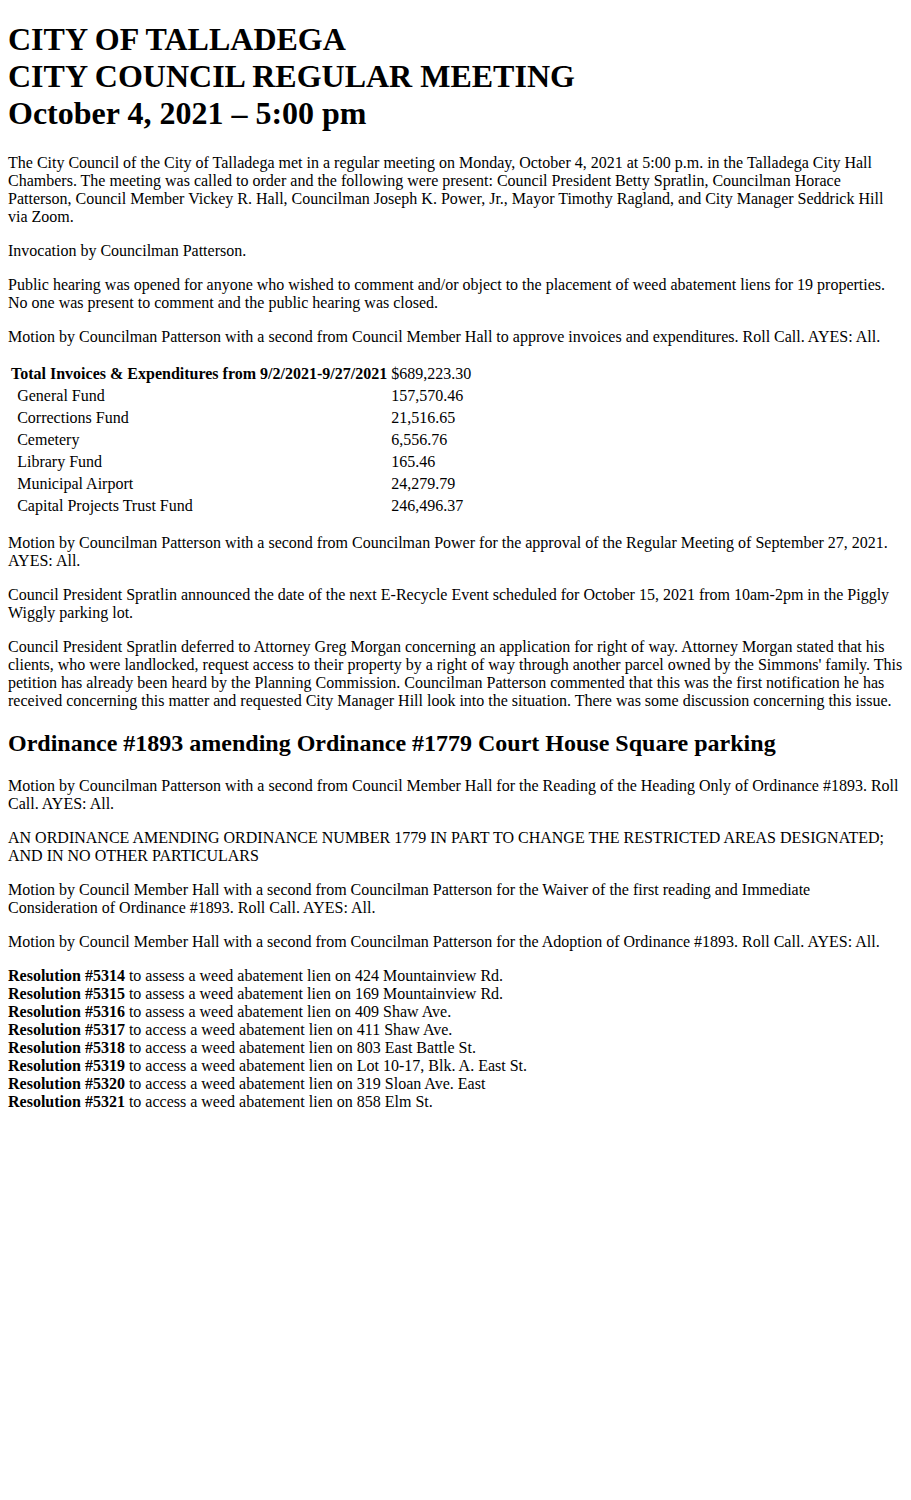CITY OF TALLADEGA
CITY COUNCIL REGULAR MEETING
October 4, 2021 – 5:00 pm
The City Council of the City of Talladega met in a regular meeting on Monday, October 4, 2021 at 5:00 p.m. in the Talladega City Hall Chambers. The meeting was called to order and the following were present: Council President Betty Spratlin, Councilman Horace Patterson, Council Member Vickey R. Hall, Councilman Joseph K. Power, Jr., Mayor Timothy Ragland, and City Manager Seddrick Hill via Zoom.
Invocation by Councilman Patterson.
Public hearing was opened for anyone who wished to comment and/or object to the placement of weed abatement liens for 19 properties. No one was present to comment and the public hearing was closed.
Motion by Councilman Patterson with a second from Council Member Hall to approve invoices and expenditures. Roll Call. AYES: All.
| Total Invoices & Expenditures from 9/2/2021-9/27/2021 | $689,223.30 |
| | General Fund | 157,570.46 |
| | Corrections Fund | 21,516.65 |
| | Cemetery | 6,556.76 |
| | Library Fund | 165.46 |
| | Municipal Airport | 24,279.79 |
| | Capital Projects Trust Fund | 246,496.37 |
Motion by Councilman Patterson with a second from Councilman Power for the approval of the Regular Meeting of September 27, 2021. AYES: All.
Council President Spratlin announced the date of the next E-Recycle Event scheduled for October 15, 2021 from 10am-2pm in the Piggly Wiggly parking lot.
Council President Spratlin deferred to Attorney Greg Morgan concerning an application for right of way. Attorney Morgan stated that his clients, who were landlocked, request access to their property by a right of way through another parcel owned by the Simmons' family. This petition has already been heard by the Planning Commission. Councilman Patterson commented that this was the first notification he has received concerning this matter and requested City Manager Hill look into the situation. There was some discussion concerning this issue.
Ordinance #1893 amending Ordinance #1779 Court House Square parking
Motion by Councilman Patterson with a second from Council Member Hall for the Reading of the Heading Only of Ordinance #1893. Roll Call. AYES: All.
AN ORDINANCE AMENDING ORDINANCE NUMBER 1779 IN PART TO CHANGE THE RESTRICTED AREAS DESIGNATED; AND IN NO OTHER PARTICULARS
Motion by Council Member Hall with a second from Councilman Patterson for the Waiver of the first reading and Immediate Consideration of Ordinance #1893. Roll Call. AYES: All.
Motion by Council Member Hall with a second from Councilman Patterson for the Adoption of Ordinance #1893. Roll Call. AYES: All.
Resolution #5314 to assess a weed abatement lien on 424 Mountainview Rd.
Resolution #5315 to assess a weed abatement lien on 169 Mountainview Rd.
Resolution #5316 to assess a weed abatement lien on 409 Shaw Ave.
Resolution #5317 to access a weed abatement lien on 411 Shaw Ave.
Resolution #5318 to access a weed abatement lien on 803 East Battle St.
Resolution #5319 to access a weed abatement lien on Lot 10-17, Blk. A. East St.
Resolution #5320 to access a weed abatement lien on 319 Sloan Ave. East
Resolution #5321 to access a weed abatement lien on 858 Elm St.